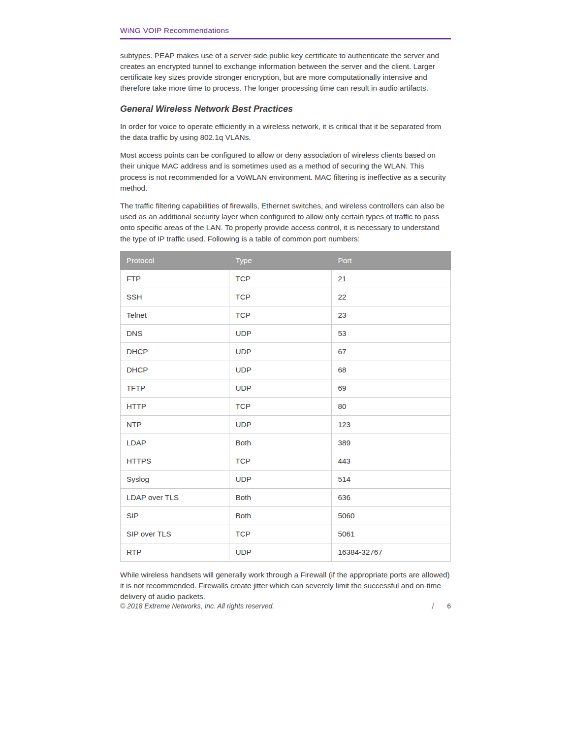WiNG VOIP Recommendations
subtypes. PEAP makes use of a server-side public key certificate to authenticate the server and creates an encrypted tunnel to exchange information between the server and the client. Larger certificate key sizes provide stronger encryption, but are more computationally intensive and therefore take more time to process. The longer processing time can result in audio artifacts.
General Wireless Network Best Practices
In order for voice to operate efficiently in a wireless network, it is critical that it be separated from the data traffic by using 802.1q VLANs.
Most access points can be configured to allow or deny association of wireless clients based on their unique MAC address and is sometimes used as a method of securing the WLAN. This process is not recommended for a VoWLAN environment. MAC filtering is ineffective as a security method.
The traffic filtering capabilities of firewalls, Ethernet switches, and wireless controllers can also be used as an additional security layer when configured to allow only certain types of traffic to pass onto specific areas of the LAN. To properly provide access control, it is necessary to understand the type of IP traffic used. Following is a table of common port numbers:
| Protocol | Type | Port |
| --- | --- | --- |
| FTP | TCP | 21 |
| SSH | TCP | 22 |
| Telnet | TCP | 23 |
| DNS | UDP | 53 |
| DHCP | UDP | 67 |
| DHCP | UDP | 68 |
| TFTP | UDP | 69 |
| HTTP | TCP | 80 |
| NTP | UDP | 123 |
| LDAP | Both | 389 |
| HTTPS | TCP | 443 |
| Syslog | UDP | 514 |
| LDAP over TLS | Both | 636 |
| SIP | Both | 5060 |
| SIP over TLS | TCP | 5061 |
| RTP | UDP | 16384-32767 |
While wireless handsets will generally work through a Firewall (if the appropriate ports are allowed) it is not recommended. Firewalls create jitter which can severely limit the successful and on-time delivery of audio packets.
© 2018 Extreme Networks, Inc. All rights reserved.
/ 6